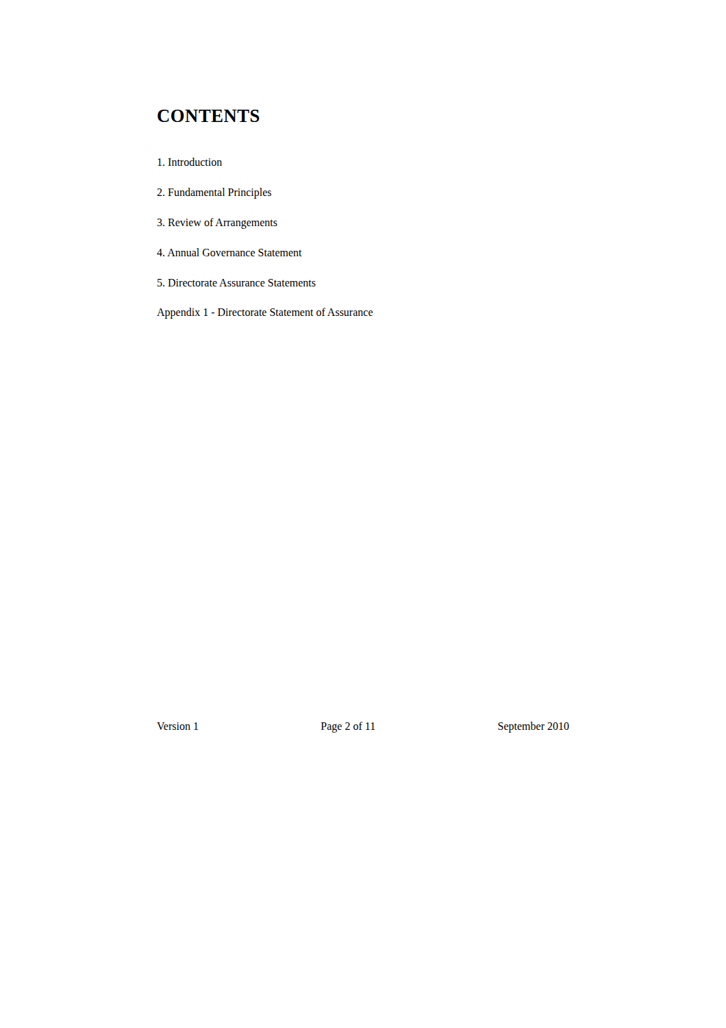CONTENTS
1. Introduction
2. Fundamental Principles
3. Review of Arrangements
4. Annual Governance Statement
5. Directorate Assurance Statements
Appendix 1 - Directorate Statement of Assurance
Version 1 Page 2 of 11 September 2010